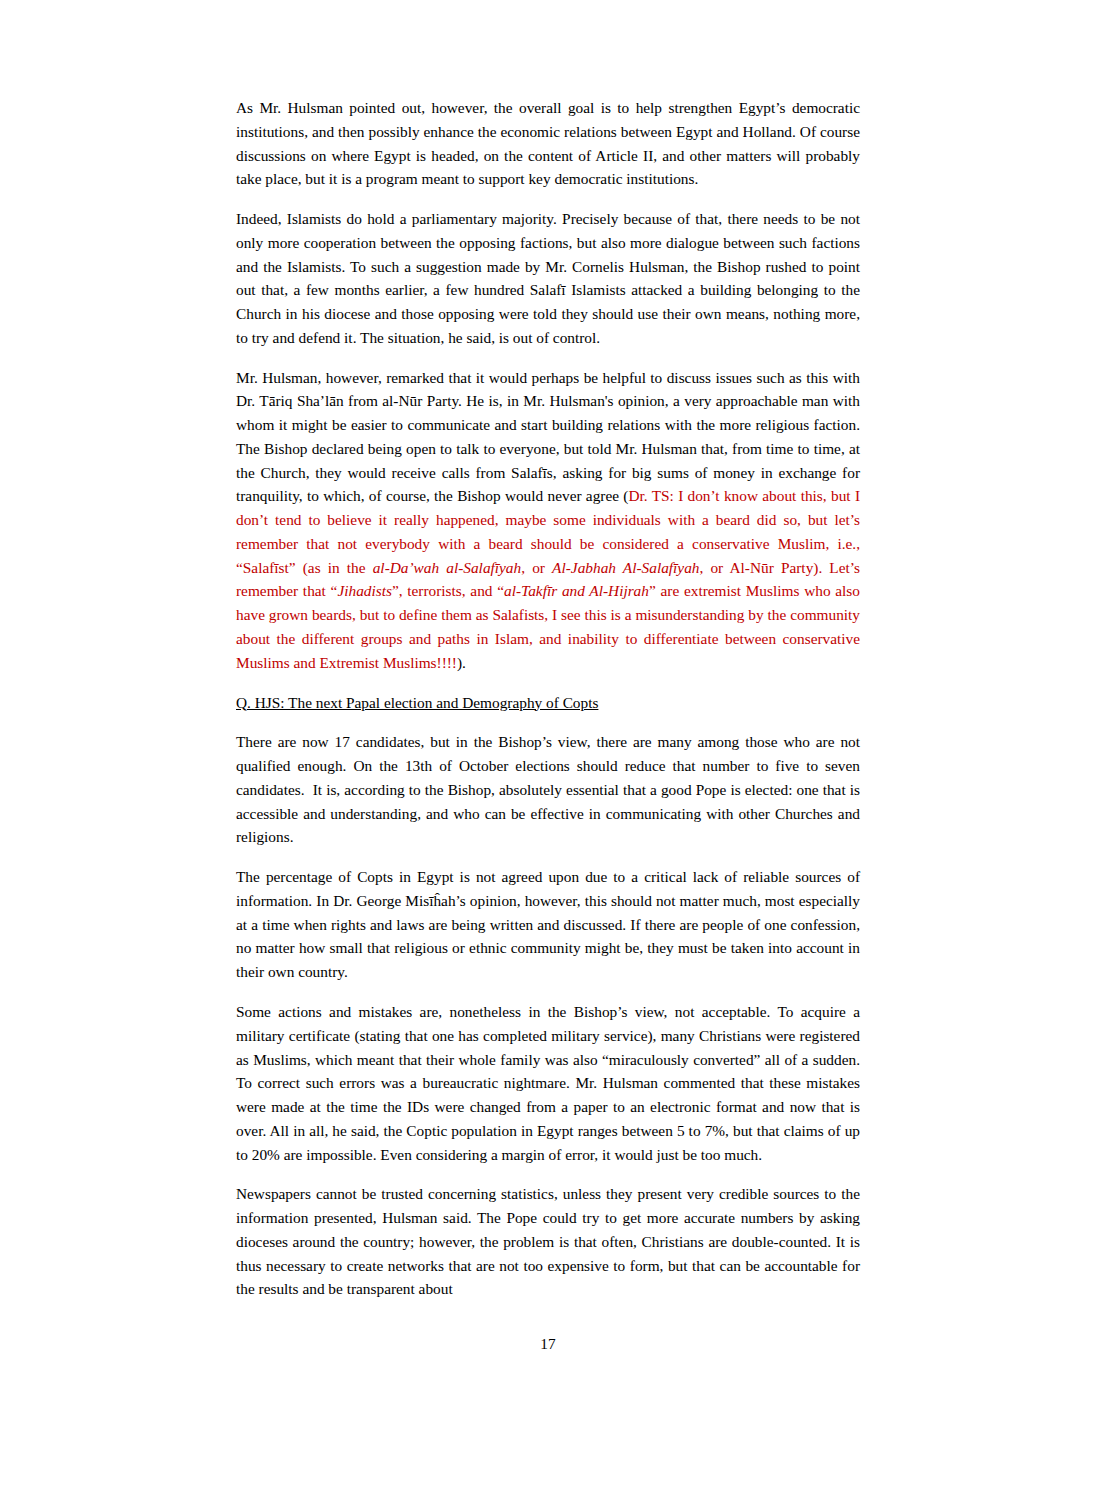As Mr. Hulsman pointed out, however, the overall goal is to help strengthen Egypt’s democratic institutions, and then possibly enhance the economic relations between Egypt and Holland. Of course discussions on where Egypt is headed, on the content of Article II, and other matters will probably take place, but it is a program meant to support key democratic institutions.
Indeed, Islamists do hold a parliamentary majority. Precisely because of that, there needs to be not only more cooperation between the opposing factions, but also more dialogue between such factions and the Islamists. To such a suggestion made by Mr. Cornelis Hulsman, the Bishop rushed to point out that, a few months earlier, a few hundred Salafī Islamists attacked a building belonging to the Church in his diocese and those opposing were told they should use their own means, nothing more, to try and defend it. The situation, he said, is out of control.
Mr. Hulsman, however, remarked that it would perhaps be helpful to discuss issues such as this with Dr. Tāriq Sha’lān from al-Nūr Party. He is, in Mr. Hulsman's opinion, a very approachable man with whom it might be easier to communicate and start building relations with the more religious faction. The Bishop declared being open to talk to everyone, but told Mr. Hulsman that, from time to time, at the Church, they would receive calls from Salafīs, asking for big sums of money in exchange for tranquility, to which, of course, the Bishop would never agree (Dr. TS: I don’t know about this, but I don’t tend to believe it really happened, maybe some individuals with a beard did so, but let’s remember that not everybody with a beard should be considered a conservative Muslim, i.e., “Salafīst” (as in the al-Da’wah al-Salafīyah, or Al-Jabhah Al-Salafīyah, or Al-Nūr Party). Let’s remember that “Jihadists”, terrorists, and “al-Takfīr and Al-Hijrah” are extremist Muslims who also have grown beards, but to define them as Salafists, I see this is a misunderstanding by the community about the different groups and paths in Islam, and inability to differentiate between conservative Muslims and Extremist Muslims!!!!).
Q. HJS: The next Papal election and Demography of Copts
There are now 17 candidates, but in the Bishop’s view, there are many among those who are not qualified enough. On the 13th of October elections should reduce that number to five to seven candidates. It is, according to the Bishop, absolutely essential that a good Pope is elected: one that is accessible and understanding, and who can be effective in communicating with other Churches and religions.
The percentage of Copts in Egypt is not agreed upon due to a critical lack of reliable sources of information. In Dr. George Misīĥah’s opinion, however, this should not matter much, most especially at a time when rights and laws are being written and discussed. If there are people of one confession, no matter how small that religious or ethnic community might be, they must be taken into account in their own country.
Some actions and mistakes are, nonetheless in the Bishop’s view, not acceptable. To acquire a military certificate (stating that one has completed military service), many Christians were registered as Muslims, which meant that their whole family was also “miraculously converted” all of a sudden. To correct such errors was a bureaucratic nightmare. Mr. Hulsman commented that these mistakes were made at the time the IDs were changed from a paper to an electronic format and now that is over. All in all, he said, the Coptic population in Egypt ranges between 5 to 7%, but that claims of up to 20% are impossible. Even considering a margin of error, it would just be too much.
Newspapers cannot be trusted concerning statistics, unless they present very credible sources to the information presented, Hulsman said. The Pope could try to get more accurate numbers by asking dioceses around the country; however, the problem is that often, Christians are double-counted. It is thus necessary to create networks that are not too expensive to form, but that can be accountable for the results and be transparent about
17